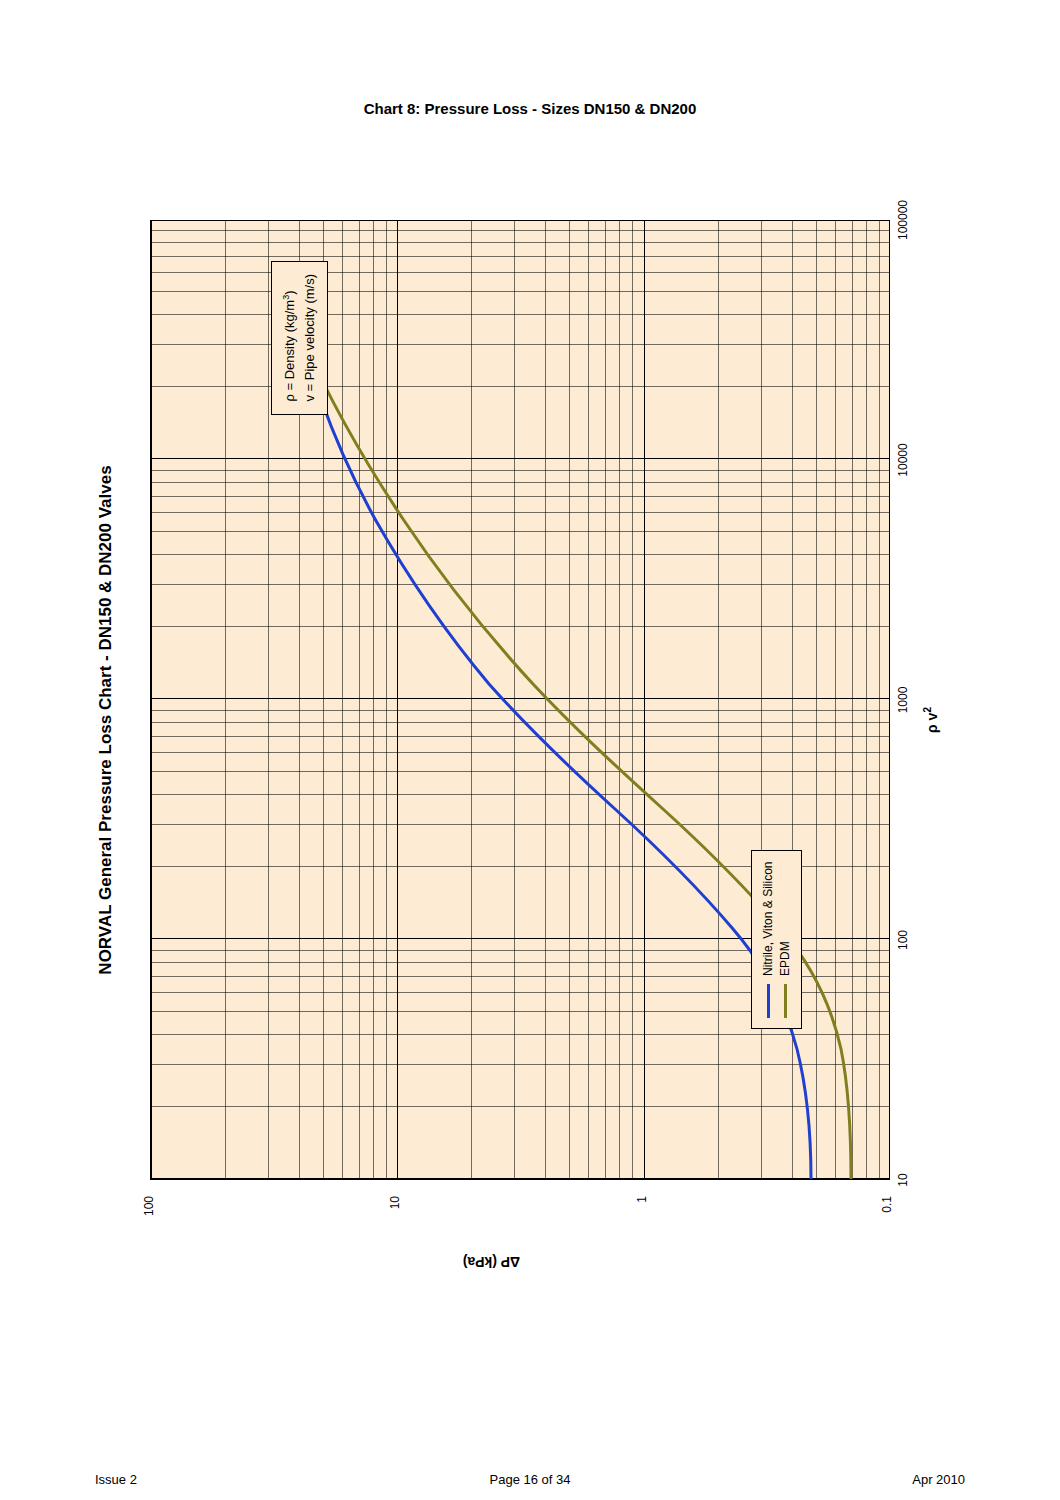Chart 8: Pressure Loss - Sizes DN150 & DN200
NORVAL General Pressure Loss Chart - DN150 & DN200 Valves
ΔP (kPa)
Nitrile, Viton & Silicon
EPDM
ρ = Density (kg/m3)
v = Pipe velocity (m/s)
10
100
1000
10000
100000
ρ v2
100
10
1
0.1
Issue 2 Page 16 of 34 Apr 2010